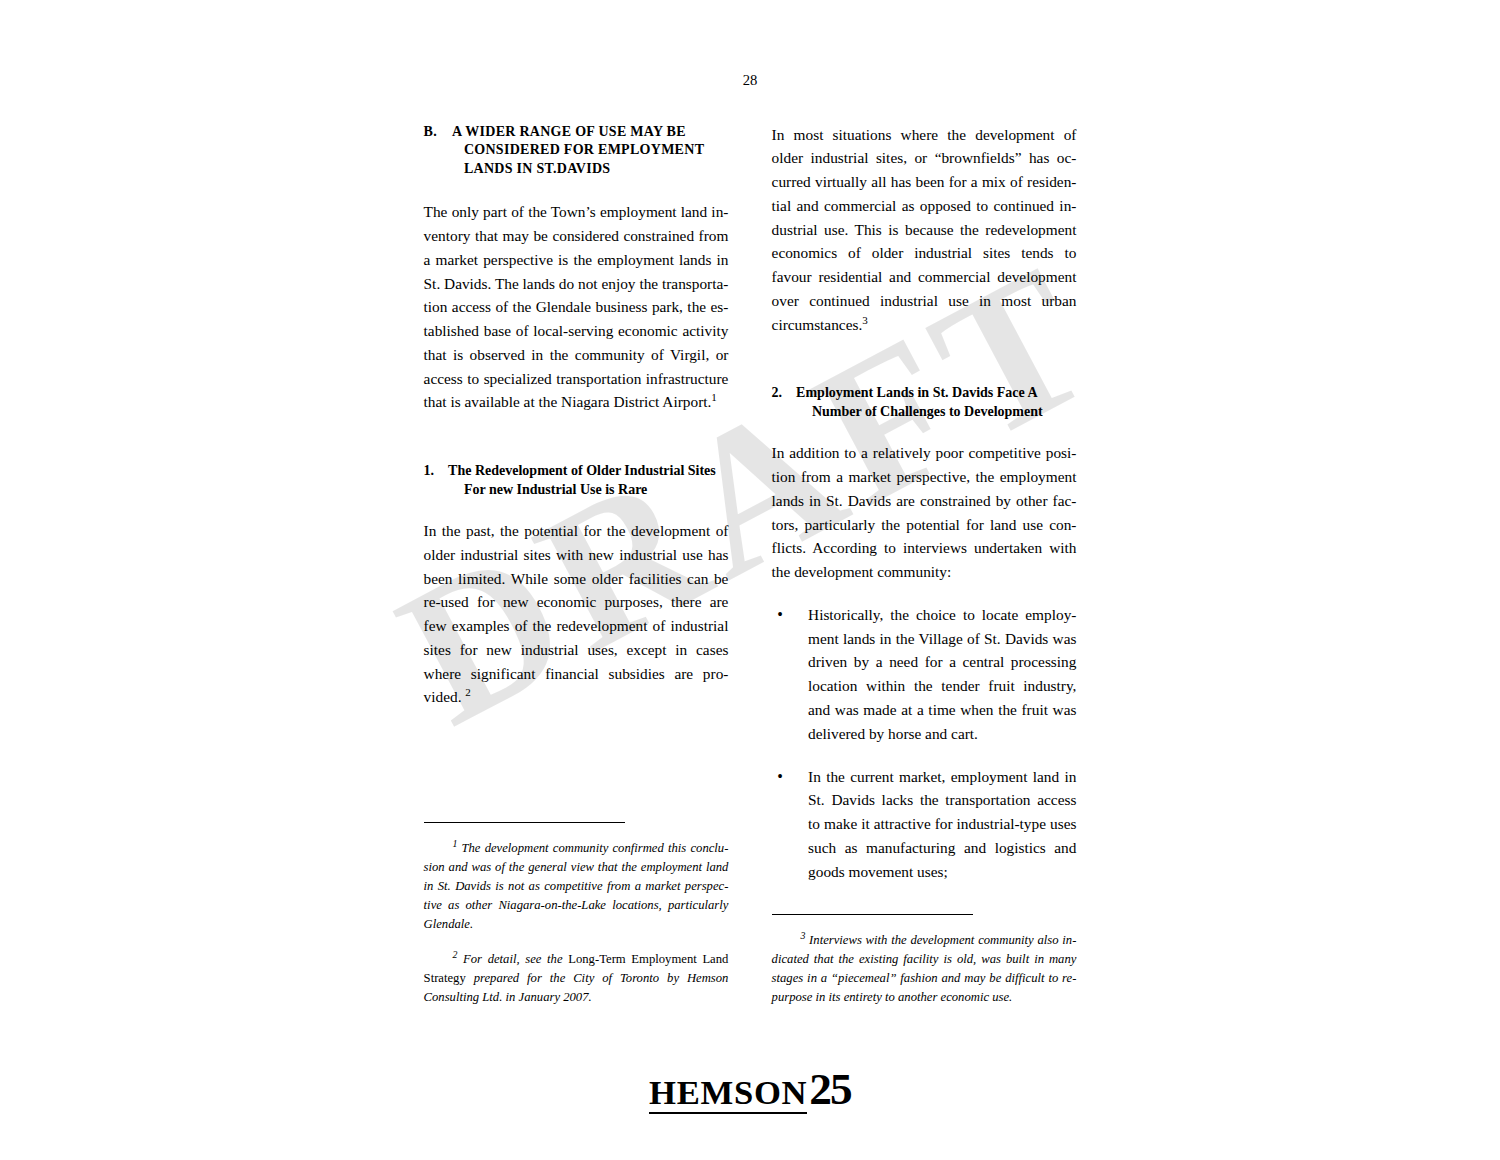28
DRAFT
B. A WIDER RANGE OF USE MAY BE CONSIDERED FOR EMPLOYMENT LANDS IN ST.DAVIDS
The only part of the Town’s employment land inventory that may be considered constrained from a market perspective is the employment lands in St. Davids. The lands do not enjoy the transportation access of the Glendale business park, the established base of local-serving economic activity that is observed in the community of Virgil, or access to specialized transportation infrastructure that is available at the Niagara District Airport.1
1. The Redevelopment of Older Industrial Sites For new Industrial Use is Rare
In the past, the potential for the development of older industrial sites with new industrial use has been limited. While some older facilities can be re-used for new economic purposes, there are few examples of the redevelopment of industrial sites for new industrial uses, except in cases where significant financial subsidies are provided. 2
1 The development community confirmed this conclusion and was of the general view that the employment land in St. Davids is not as competitive from a market perspective as other Niagara-on-the-Lake locations, particularly Glendale.
2 For detail, see the Long-Term Employment Land Strategy prepared for the City of Toronto by Hemson Consulting Ltd. in January 2007.
In most situations where the development of older industrial sites, or “brownfields” has occurred virtually all has been for a mix of residential and commercial as opposed to continued industrial use. This is because the redevelopment economics of older industrial sites tends to favour residential and commercial development over continued industrial use in most urban circumstances.3
2. Employment Lands in St. Davids Face A Number of Challenges to Development
In addition to a relatively poor competitive position from a market perspective, the employment lands in St. Davids are constrained by other factors, particularly the potential for land use conflicts. According to interviews undertaken with the development community:
Historically, the choice to locate employment lands in the Village of St. Davids was driven by a need for a central processing location within the tender fruit industry, and was made at a time when the fruit was delivered by horse and cart.
In the current market, employment land in St. Davids lacks the transportation access to make it attractive for industrial-type uses such as manufacturing and logistics and goods movement uses;
3 Interviews with the development community also indicated that the existing facility is old, was built in many stages in a “piecemeal” fashion and may be difficult to re-purpose in its entirety to another economic use.
HEMSON 25